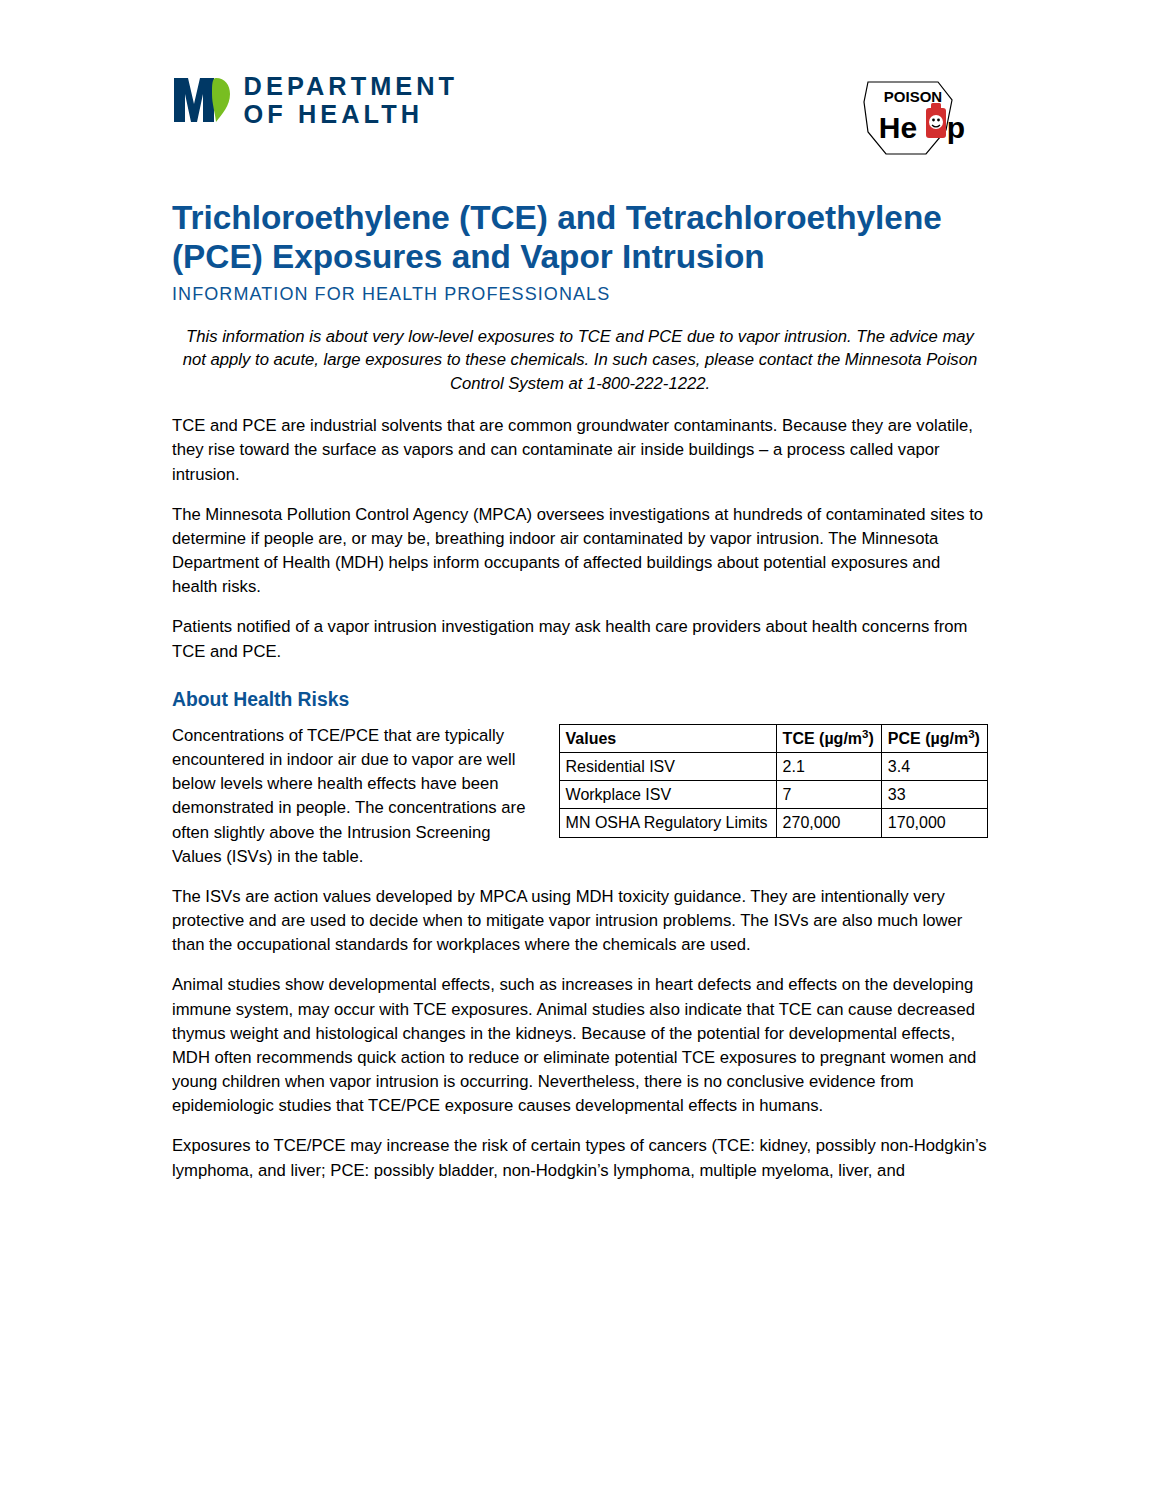Department
of Health
POISON He p
Trichloroethylene (TCE) and Tetrachloroethylene (PCE) Exposures and Vapor Intrusion
Information for Health Professionals
This information is about very low-level exposures to TCE and PCE due to vapor intrusion. The advice may not apply to acute, large exposures to these chemicals. In such cases, please contact the Minnesota Poison Control System at 1-800-222-1222.
TCE and PCE are industrial solvents that are common groundwater contaminants. Because they are volatile, they rise toward the surface as vapors and can contaminate air inside buildings – a process called vapor intrusion.
The Minnesota Pollution Control Agency (MPCA) oversees investigations at hundreds of contaminated sites to determine if people are, or may be, breathing indoor air contaminated by vapor intrusion. The Minnesota Department of Health (MDH) helps inform occupants of affected buildings about potential exposures and health risks.
Patients notified of a vapor intrusion investigation may ask health care providers about health concerns from TCE and PCE.
About Health Risks
Concentrations of TCE/PCE that are typically encountered in indoor air due to vapor are well below levels where health effects have been demonstrated in people. The concentrations are often slightly above the Intrusion Screening Values (ISVs) in the table.
| Values | TCE (µg/m 3 ) | PCE (µg/m 3 ) |
| --- | --- | --- |
| Residential ISV | 2.1 | 3.4 |
| Workplace ISV | 7 | 33 |
| MN OSHA Regulatory Limits | 270,000 | 170,000 |
The ISVs are action values developed by MPCA using MDH toxicity guidance. They are intentionally very protective and are used to decide when to mitigate vapor intrusion problems. The ISVs are also much lower than the occupational standards for workplaces where the chemicals are used.
Animal studies show developmental effects, such as increases in heart defects and effects on the developing immune system, may occur with TCE exposures. Animal studies also indicate that TCE can cause decreased thymus weight and histological changes in the kidneys. Because of the potential for developmental effects, MDH often recommends quick action to reduce or eliminate potential TCE exposures to pregnant women and young children when vapor intrusion is occurring. Nevertheless, there is no conclusive evidence from epidemiologic studies that TCE/PCE exposure causes developmental effects in humans.
Exposures to TCE/PCE may increase the risk of certain types of cancers (TCE: kidney, possibly non-Hodgkin’s lymphoma, and liver; PCE: possibly bladder, non-Hodgkin’s lymphoma, multiple myeloma, liver, and